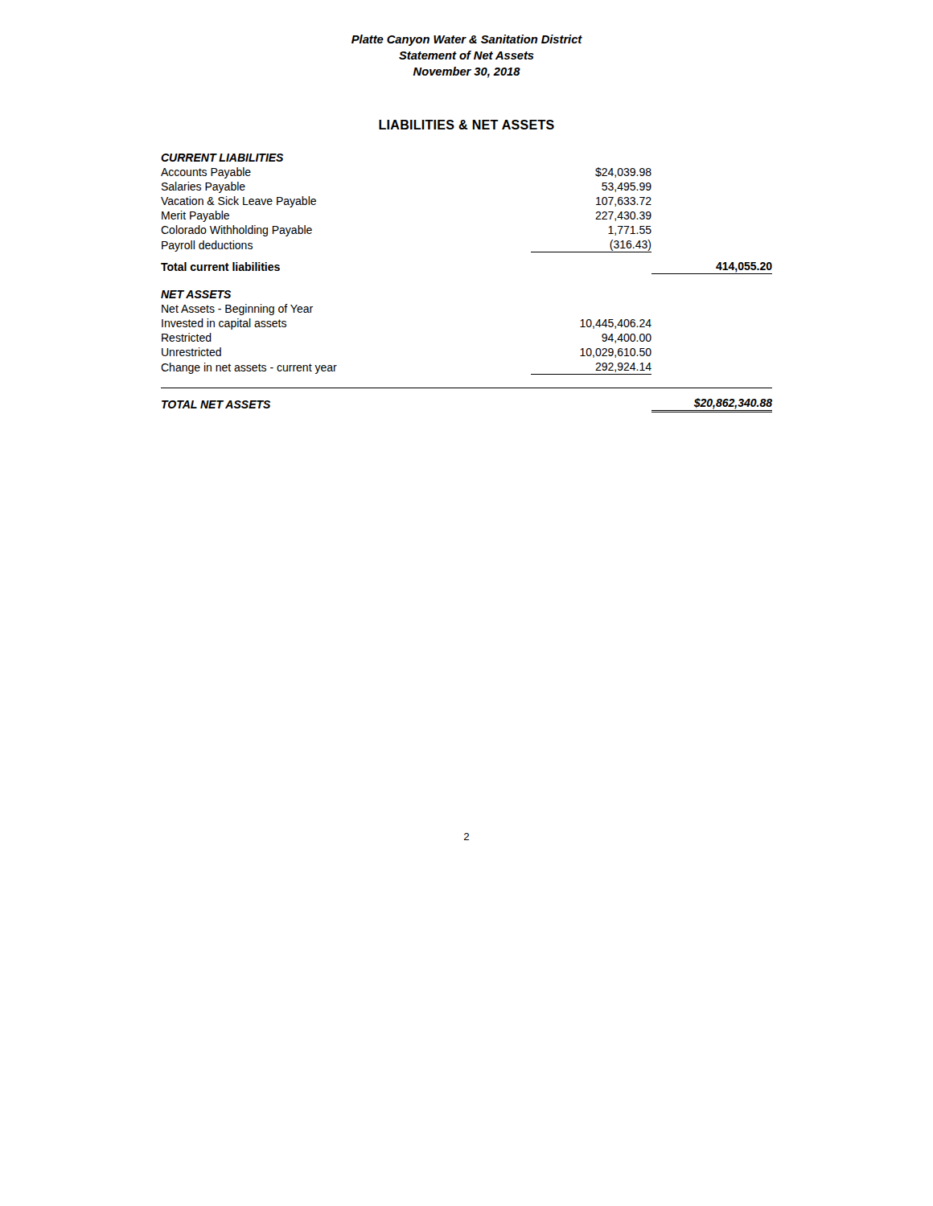Platte Canyon Water & Sanitation District
Statement of Net Assets
November 30, 2018
LIABILITIES & NET ASSETS
| CURRENT LIABILITIES | | |
| Accounts Payable | $24,039.98 | |
| Salaries Payable | 53,495.99 | |
| Vacation & Sick Leave Payable | 107,633.72 | |
| Merit Payable | 227,430.39 | |
| Colorado Withholding Payable | 1,771.55 | |
| Payroll deductions | (316.43) | |
| Total current liabilities | | 414,055.20 |
| NET ASSETS | | |
| Net Assets - Beginning of Year | | |
| Invested in capital assets | 10,445,406.24 | |
| Restricted | 94,400.00 | |
| Unrestricted | 10,029,610.50 | |
| Change in net assets - current year | 292,924.14 | |
| TOTAL NET ASSETS | | $20,862,340.88 |
2